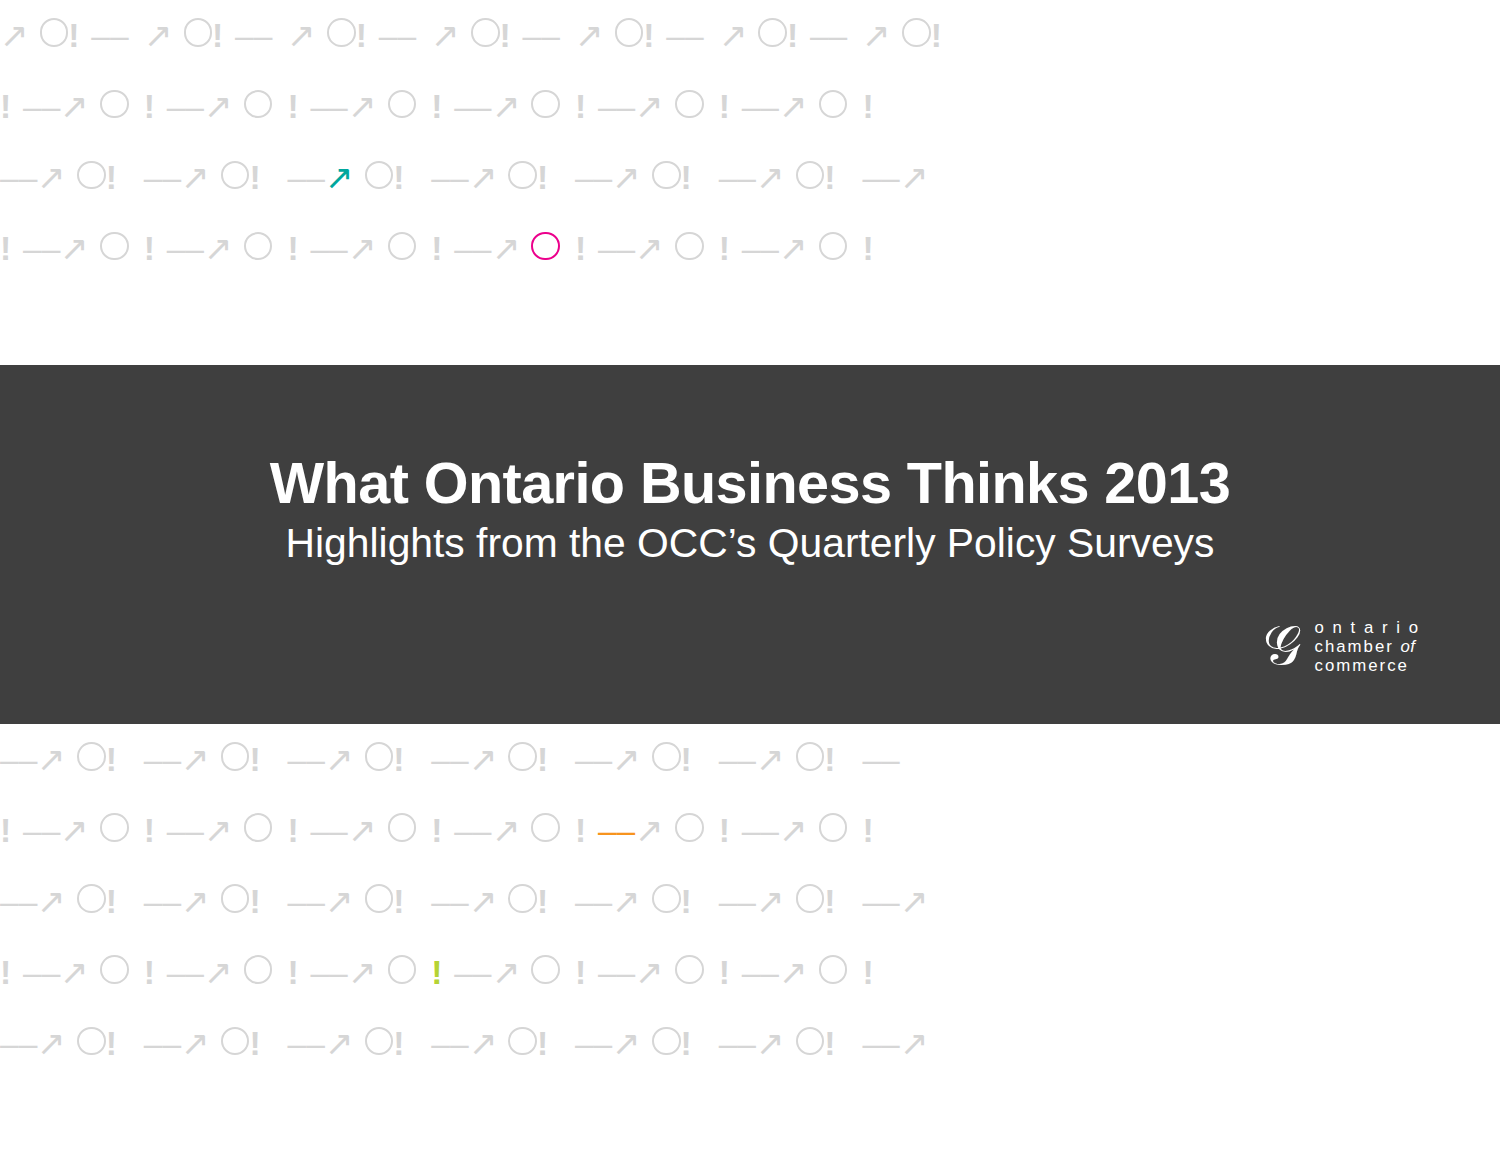↗ !–– ↗ !–– ↗ !–– ↗ !–– ↗ !–– ↗ !–– ↗ !
!––↗ !––↗ !––↗ !––↗ !––↗ !––↗ !
––↗ ! ––↗ ! ––↗ ! ––↗ ! ––↗ ! ––↗ ! ––↗
!––↗ !––↗ !––↗ !––↗ !––↗ !––↗ !
What Ontario Business Thinks 2013
Highlights from the OCC’s Quarterly Policy Surveys
𝒢 o n t a r i o
chamber of
commerce
––↗ ! ––↗ ! ––↗ ! ––↗ ! ––↗ ! ––↗ ! ––
!––↗ !––↗ !––↗ !––↗ !––↗ !––↗ !
––↗ ! ––↗ ! ––↗ ! ––↗ ! ––↗ ! ––↗ ! ––↗
!––↗ !––↗ !––↗ !––↗ !––↗ !––↗ !
––↗ ! ––↗ ! ––↗ ! ––↗ ! ––↗ ! ––↗ ! ––↗